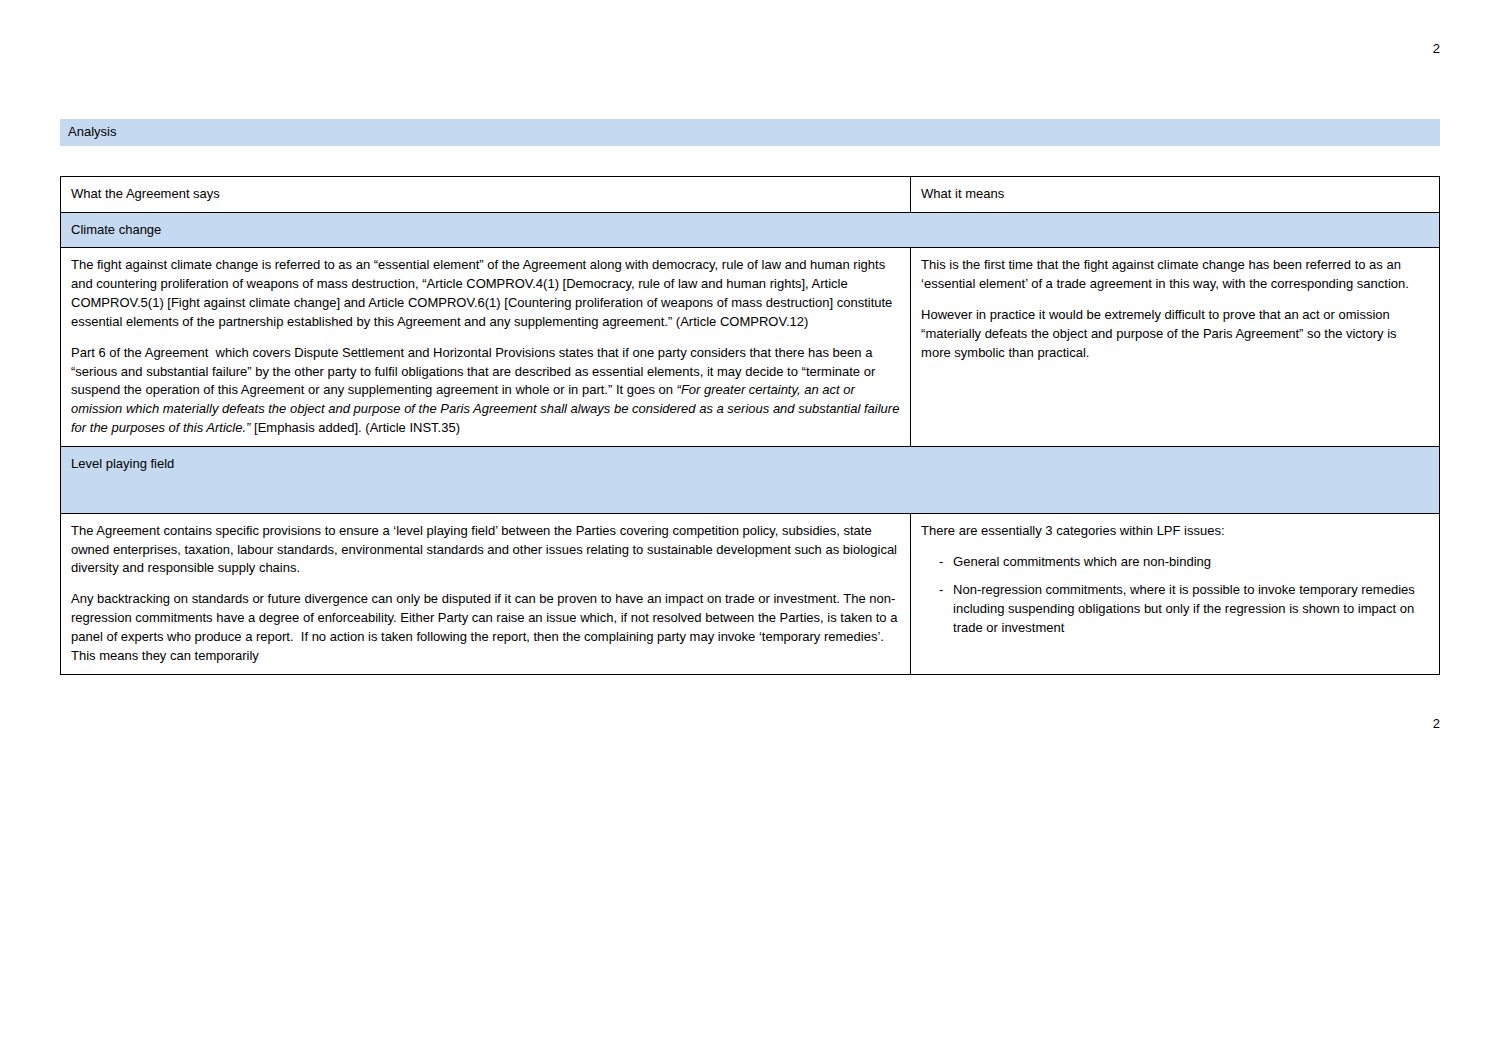2
Analysis
| What the Agreement says | What it means |
| --- | --- |
| Climate change |
| The fight against climate change is referred to as an “essential element” of the Agreement along with democracy, rule of law and human rights and countering proliferation of weapons of mass destruction, “Article COMPROV.4(1) [Democracy, rule of law and human rights], Article COMPROV.5(1) [Fight against climate change] and Article COMPROV.6(1) [Countering proliferation of weapons of mass destruction] constitute essential elements of the partnership established by this Agreement and any supplementing agreement.” (Article COMPROV.12) Part 6 of the Agreement which covers Dispute Settlement and Horizontal Provisions states that if one party considers that there has been a “serious and substantial failure” by the other party to fulfil obligations that are described as essential elements, it may decide to “terminate or suspend the operation of this Agreement or any supplementing agreement in whole or in part.” It goes on “For greater certainty, an act or omission which materially defeats the object and purpose of the Paris Agreement shall always be considered as a serious and substantial failure for the purposes of this Article.” [Emphasis added]. (Article INST.35) | This is the first time that the fight against climate change has been referred to as an ‘essential element’ of a trade agreement in this way, with the corresponding sanction. However in practice it would be extremely difficult to prove that an act or omission “materially defeats the object and purpose of the Paris Agreement” so the victory is more symbolic than practical. |
| Level playing field |
| The Agreement contains specific provisions to ensure a ‘level playing field’ between the Parties covering competition policy, subsidies, state owned enterprises, taxation, labour standards, environmental standards and other issues relating to sustainable development such as biological diversity and responsible supply chains. Any backtracking on standards or future divergence can only be disputed if it can be proven to have an impact on trade or investment. The non-regression commitments have a degree of enforceability. Either Party can raise an issue which, if not resolved between the Parties, is taken to a panel of experts who produce a report. If no action is taken following the report, then the complaining party may invoke ‘temporary remedies’. This means they can temporarily | There are essentially 3 categories within LPF issues: General commitments which are non-binding Non-regression commitments, where it is possible to invoke temporary remedies including suspending obligations but only if the regression is shown to impact on trade or investment |
2